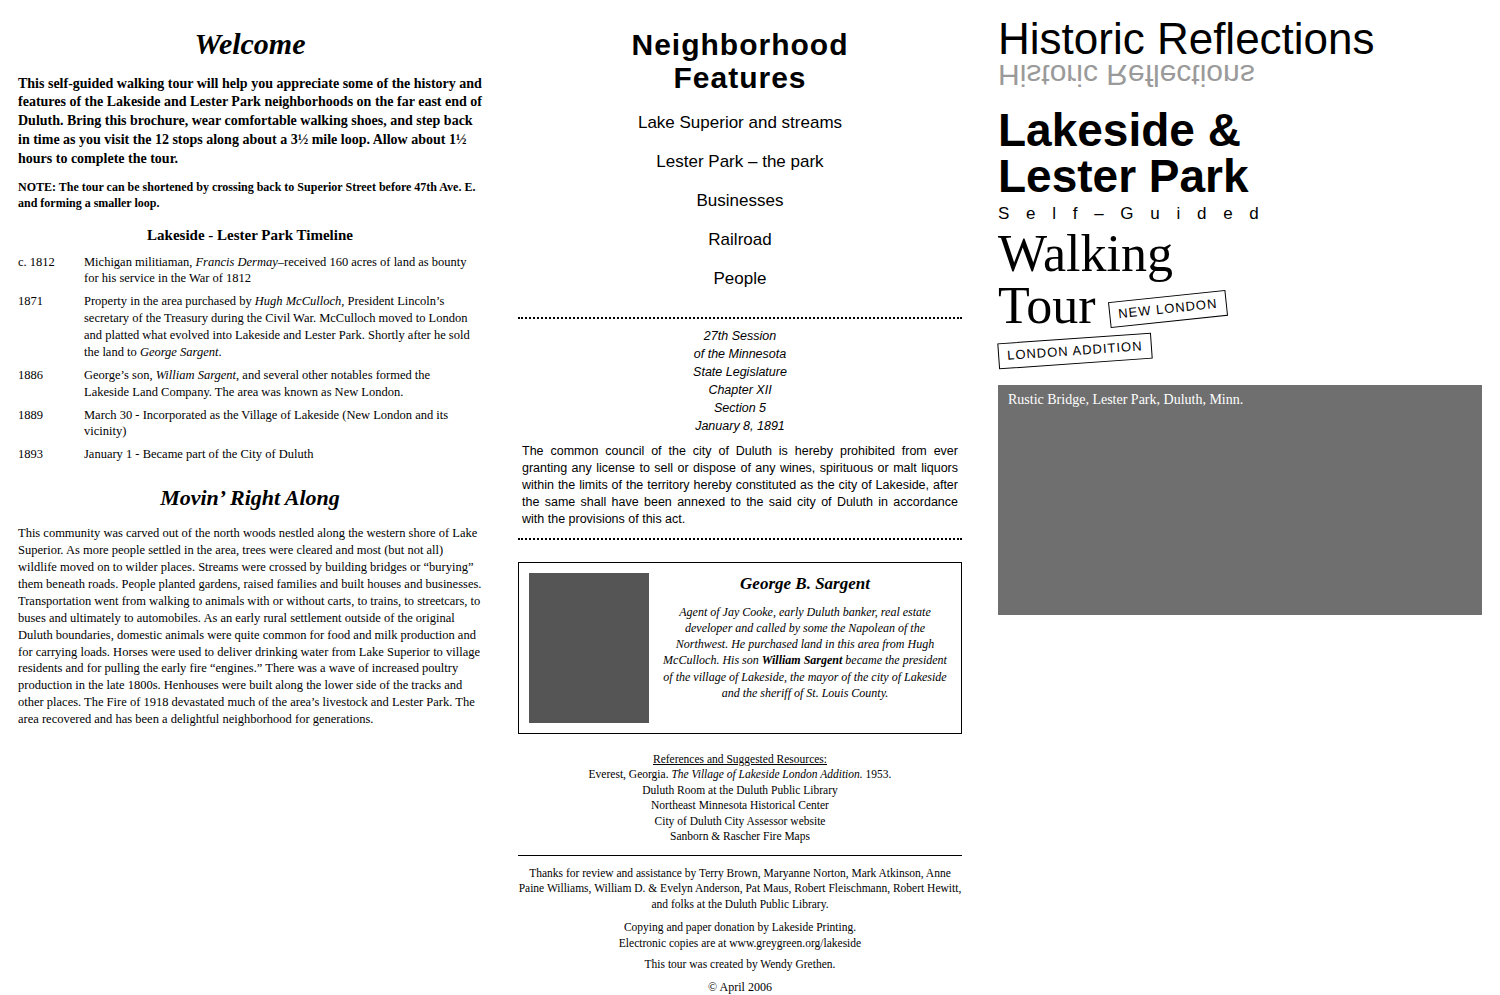Welcome
This self-guided walking tour will help you appreciate some of the history and features of the Lakeside and Lester Park neighborhoods on the far east end of Duluth. Bring this brochure, wear comfortable walking shoes, and step back in time as you visit the 12 stops along about a 3½ mile loop. Allow about 1½ hours to complete the tour.
NOTE: The tour can be shortened by crossing back to Superior Street before 47th Ave. E. and forming a smaller loop.
Lakeside - Lester Park Timeline
| c. 1812 | Michigan militiaman, Francis Dermay –received 160 acres of land as bounty for his service in the War of 1812 |
| 1871 | Property in the area purchased by Hugh McCulloch , President Lincoln’s secretary of the Treasury during the Civil War. McCulloch moved to London and platted what evolved into Lakeside and Lester Park. Shortly after he sold the land to George Sargent . |
| 1886 | George’s son, William Sargent , and several other notables formed the Lakeside Land Company. The area was known as New London. |
| 1889 | March 30 - Incorporated as the Village of Lakeside (New London and its vicinity) |
| 1893 | January 1 - Became part of the City of Duluth |
Movin’ Right Along
This community was carved out of the north woods nestled along the western shore of Lake Superior. As more people settled in the area, trees were cleared and most (but not all) wildlife moved on to wilder places. Streams were crossed by building bridges or “burying” them beneath roads. People planted gardens, raised families and built houses and businesses. Transportation went from walking to animals with or without carts, to trains, to streetcars, to buses and ultimately to automobiles. As an early rural settlement outside of the original Duluth boundaries, domestic animals were quite common for food and milk production and for carrying loads. Horses were used to deliver drinking water from Lake Superior to village residents and for pulling the early fire “engines.” There was a wave of increased poultry production in the late 1800s. Henhouses were built along the lower side of the tracks and other places. The Fire of 1918 devastated much of the area’s livestock and Lester Park. The area recovered and has been a delightful neighborhood for generations.
Neighborhood
Features
Lake Superior and streams
Lester Park – the park
Businesses
Railroad
People
27th Session
of the Minnesota
State Legislature
Chapter XII
Section 5
January 8, 1891
The common council of the city of Duluth is hereby prohibited from ever granting any license to sell or dispose of any wines, spirituous or malt liquors within the limits of the territory hereby constituted as the city of Lakeside, after the same shall have been annexed to the said city of Duluth in accordance with the provisions of this act.
George B. Sargent
Agent of Jay Cooke, early Duluth banker, real estate developer and called by some the Napolean of the Northwest. He purchased land in this area from Hugh McCulloch. His son William Sargent became the president of the village of Lakeside, the mayor of the city of Lakeside and the sheriff of St. Louis County.
References and Suggested Resources:
Everest, Georgia. The Village of Lakeside London Addition. 1953.
Duluth Room at the Duluth Public Library
Northeast Minnesota Historical Center
City of Duluth City Assessor website
Sanborn & Rascher Fire Maps
Thanks for review and assistance by Terry Brown, Maryanne Norton, Mark Atkinson, Anne Paine Williams, William D. & Evelyn Anderson, Pat Maus, Robert Fleischmann, Robert Hewitt, and folks at the Duluth Public Library.
Copying and paper donation by Lakeside Printing.
Electronic copies are at www.greygreen.org/lakeside
This tour was created by Wendy Grethen.
© April 2006
Historic Reflections
Historic Reflections
Lakeside &
Lester Park
S e l f – G u i d e d
Walking
Tour
NEW LONDON
LONDON ADDITION
Rustic Bridge, Lester Park, Duluth, Minn.